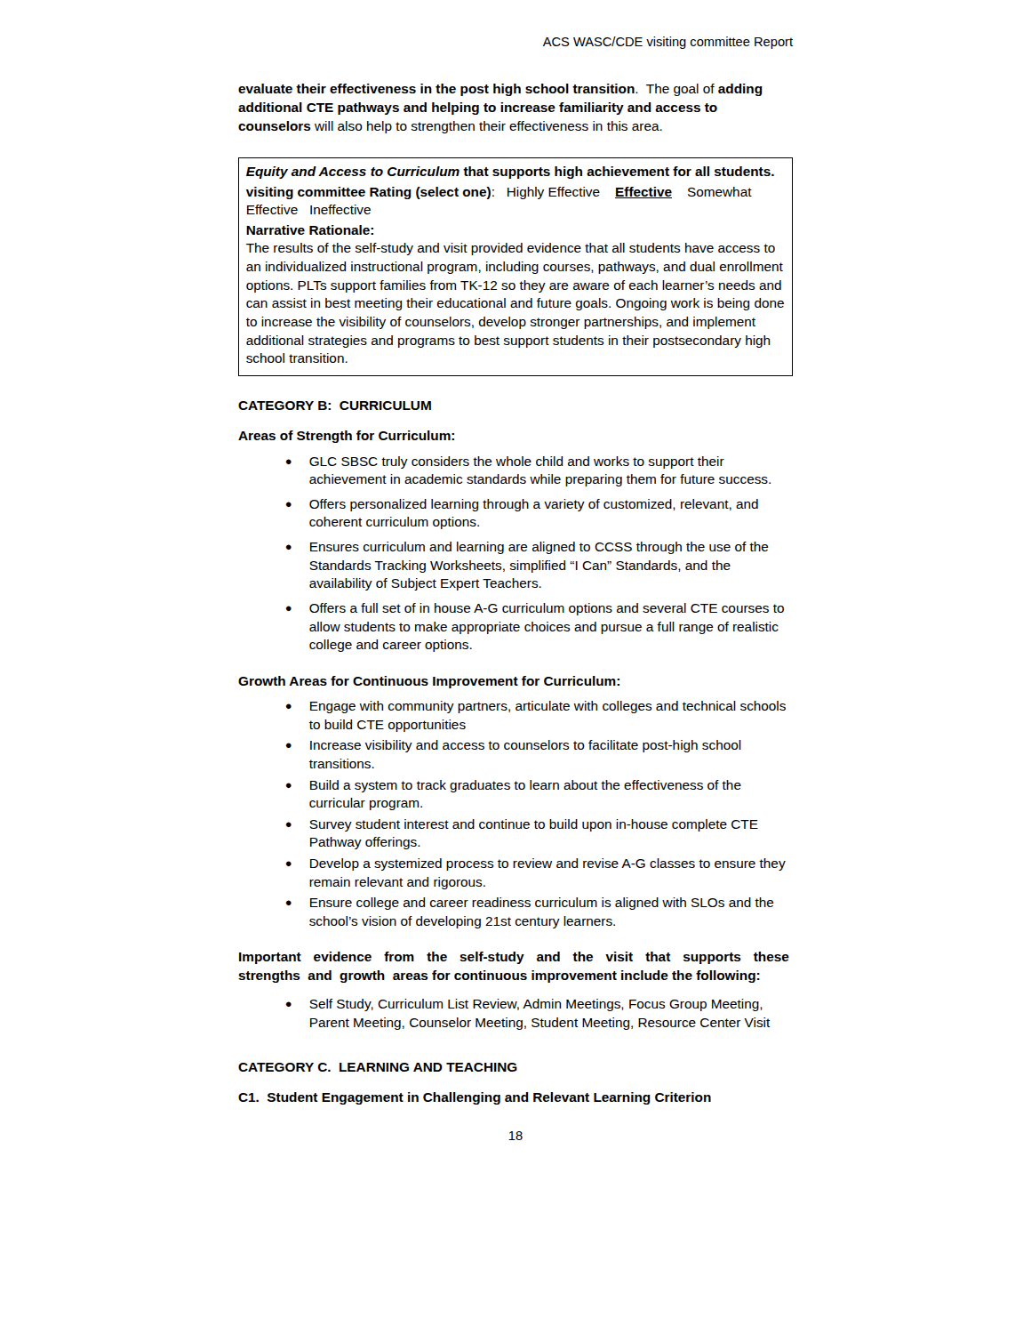ACS WASC/CDE visiting committee Report
evaluate their effectiveness in the post high school transition. The goal of adding additional CTE pathways and helping to increase familiarity and access to counselors will also help to strengthen their effectiveness in this area.
Equity and Access to Curriculum that supports high achievement for all students.
visiting committee Rating (select one): Highly Effective Effective Somewhat Effective Ineffective
Narrative Rationale:
The results of the self-study and visit provided evidence that all students have access to an individualized instructional program, including courses, pathways, and dual enrollment options. PLTs support families from TK-12 so they are aware of each learner’s needs and can assist in best meeting their educational and future goals. Ongoing work is being done to increase the visibility of counselors, develop stronger partnerships, and implement additional strategies and programs to best support students in their postsecondary high school transition.
CATEGORY B: CURRICULUM
Areas of Strength for Curriculum:
GLC SBSC truly considers the whole child and works to support their achievement in academic standards while preparing them for future success.
Offers personalized learning through a variety of customized, relevant, and coherent curriculum options.
Ensures curriculum and learning are aligned to CCSS through the use of the Standards Tracking Worksheets, simplified “I Can” Standards, and the availability of Subject Expert Teachers.
Offers a full set of in house A-G curriculum options and several CTE courses to allow students to make appropriate choices and pursue a full range of realistic college and career options.
Growth Areas for Continuous Improvement for Curriculum:
Engage with community partners, articulate with colleges and technical schools to build CTE opportunities
Increase visibility and access to counselors to facilitate post-high school transitions.
Build a system to track graduates to learn about the effectiveness of the curricular program.
Survey student interest and continue to build upon in-house complete CTE Pathway offerings.
Develop a systemized process to review and revise A-G classes to ensure they remain relevant and rigorous.
Ensure college and career readiness curriculum is aligned with SLOs and the school’s vision of developing 21st century learners.
Important evidence from the self-study and the visit that supports these strengths and growth areas for continuous improvement include the following:
Self Study, Curriculum List Review, Admin Meetings, Focus Group Meeting, Parent Meeting, Counselor Meeting, Student Meeting, Resource Center Visit
CATEGORY C. LEARNING AND TEACHING
C1. Student Engagement in Challenging and Relevant Learning Criterion
18